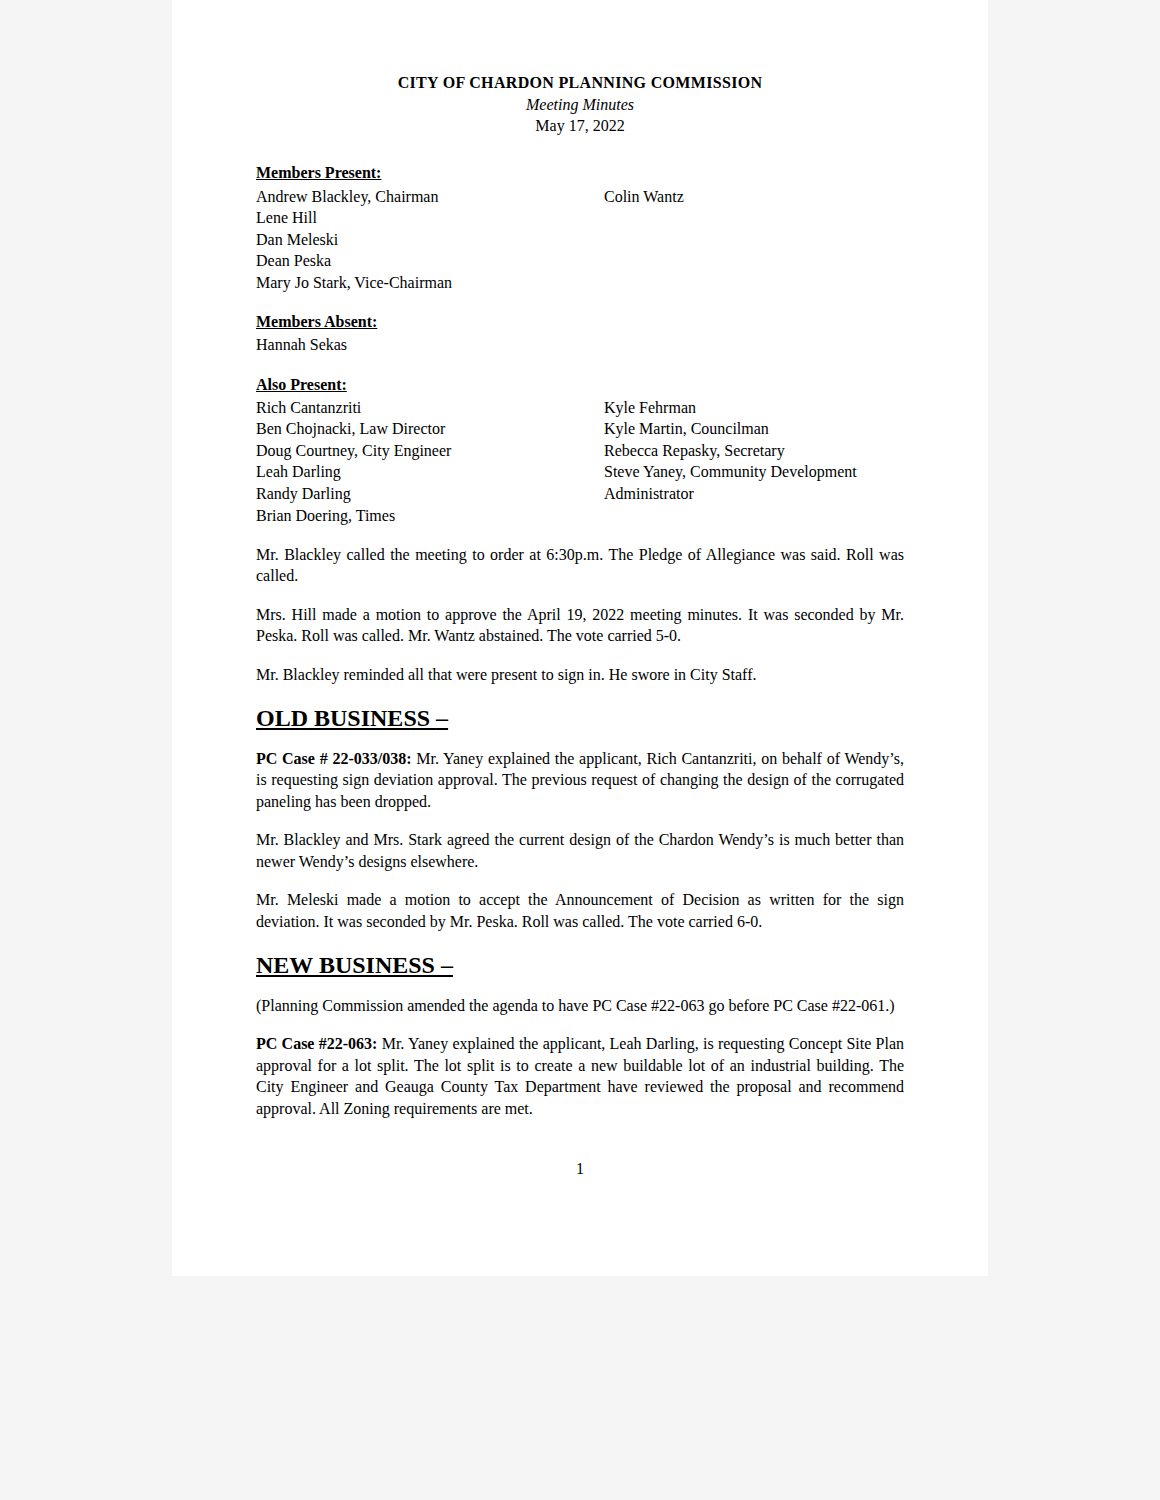CITY OF CHARDON PLANNING COMMISSION
Meeting Minutes
May 17, 2022
Members Present:
| Andrew Blackley, Chairman | Colin Wantz |
| Lene Hill | |
| Dan Meleski | |
| Dean Peska | |
| Mary Jo Stark, Vice-Chairman | |
Members Absent:
| Hannah Sekas | |
Also Present:
| Rich Cantanzriti | Kyle Fehrman |
| Ben Chojnacki, Law Director | Kyle Martin, Councilman |
| Doug Courtney, City Engineer | Rebecca Repasky, Secretary |
| Leah Darling | Steve Yaney, Community Development |
| Randy Darling | Administrator |
| Brian Doering, Times | |
Mr. Blackley called the meeting to order at 6:30p.m. The Pledge of Allegiance was said. Roll was called.
Mrs. Hill made a motion to approve the April 19, 2022 meeting minutes. It was seconded by Mr. Peska. Roll was called. Mr. Wantz abstained. The vote carried 5-0.
Mr. Blackley reminded all that were present to sign in. He swore in City Staff.
OLD BUSINESS –
PC Case # 22-033/038: Mr. Yaney explained the applicant, Rich Cantanzriti, on behalf of Wendy’s, is requesting sign deviation approval. The previous request of changing the design of the corrugated paneling has been dropped.
Mr. Blackley and Mrs. Stark agreed the current design of the Chardon Wendy’s is much better than newer Wendy’s designs elsewhere.
Mr. Meleski made a motion to accept the Announcement of Decision as written for the sign deviation. It was seconded by Mr. Peska. Roll was called. The vote carried 6-0.
NEW BUSINESS –
(Planning Commission amended the agenda to have PC Case #22-063 go before PC Case #22-061.)
PC Case #22-063: Mr. Yaney explained the applicant, Leah Darling, is requesting Concept Site Plan approval for a lot split. The lot split is to create a new buildable lot of an industrial building. The City Engineer and Geauga County Tax Department have reviewed the proposal and recommend approval. All Zoning requirements are met.
1